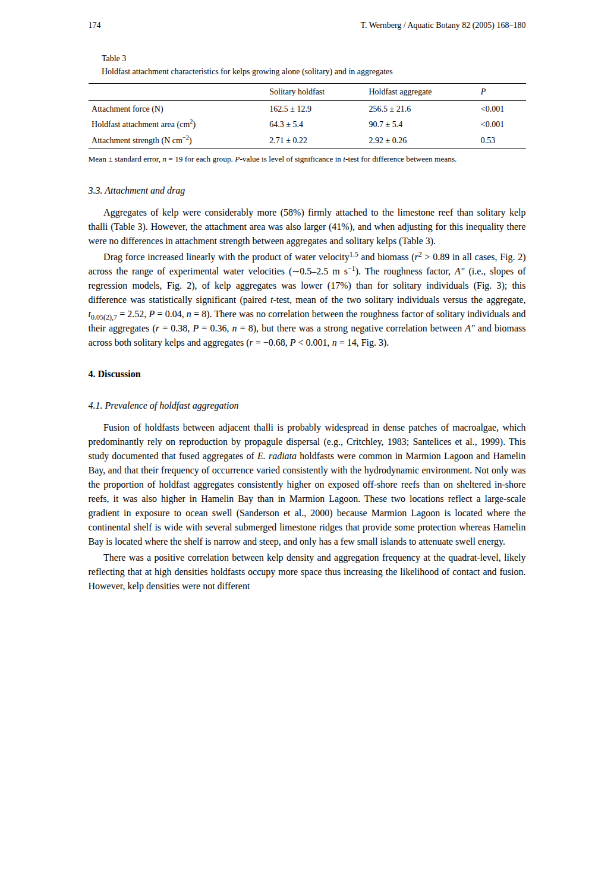174 T. Wernberg / Aquatic Botany 82 (2005) 168–180
Table 3
Holdfast attachment characteristics for kelps growing alone (solitary) and in aggregates
| | Solitary holdfast | Holdfast aggregate | P |
| --- | --- | --- | --- |
| Attachment force (N) | 162.5 ± 12.9 | 256.5 ± 21.6 | <0.001 |
| Holdfast attachment area (cm 2 ) | 64.3 ± 5.4 | 90.7 ± 5.4 | <0.001 |
| Attachment strength (N cm −2 ) | 2.71 ± 0.22 | 2.92 ± 0.26 | 0.53 |
Mean ± standard error, n = 19 for each group. P-value is level of significance in t-test for difference between means.
3.3. Attachment and drag
Aggregates of kelp were considerably more (58%) firmly attached to the limestone reef than solitary kelp thalli (Table 3). However, the attachment area was also larger (41%), and when adjusting for this inequality there were no differences in attachment strength between aggregates and solitary kelps (Table 3).
Drag force increased linearly with the product of water velocity1.5 and biomass (r2 > 0.89 in all cases, Fig. 2) across the range of experimental water velocities (∼0.5–2.5 m s−1). The roughness factor, A″ (i.e., slopes of regression models, Fig. 2), of kelp aggregates was lower (17%) than for solitary individuals (Fig. 3); this difference was statistically significant (paired t-test, mean of the two solitary individuals versus the aggregate, t0.05(2),7 = 2.52, P = 0.04, n = 8). There was no correlation between the roughness factor of solitary individuals and their aggregates (r = 0.38, P = 0.36, n = 8), but there was a strong negative correlation between A″ and biomass across both solitary kelps and aggregates (r = −0.68, P < 0.001, n = 14, Fig. 3).
4. Discussion
4.1. Prevalence of holdfast aggregation
Fusion of holdfasts between adjacent thalli is probably widespread in dense patches of macroalgae, which predominantly rely on reproduction by propagule dispersal (e.g., Critchley, 1983; Santelices et al., 1999). This study documented that fused aggregates of E. radiata holdfasts were common in Marmion Lagoon and Hamelin Bay, and that their frequency of occurrence varied consistently with the hydrodynamic environment. Not only was the proportion of holdfast aggregates consistently higher on exposed off-shore reefs than on sheltered in-shore reefs, it was also higher in Hamelin Bay than in Marmion Lagoon. These two locations reflect a large-scale gradient in exposure to ocean swell (Sanderson et al., 2000) because Marmion Lagoon is located where the continental shelf is wide with several submerged limestone ridges that provide some protection whereas Hamelin Bay is located where the shelf is narrow and steep, and only has a few small islands to attenuate swell energy.
There was a positive correlation between kelp density and aggregation frequency at the quadrat-level, likely reflecting that at high densities holdfasts occupy more space thus increasing the likelihood of contact and fusion. However, kelp densities were not different